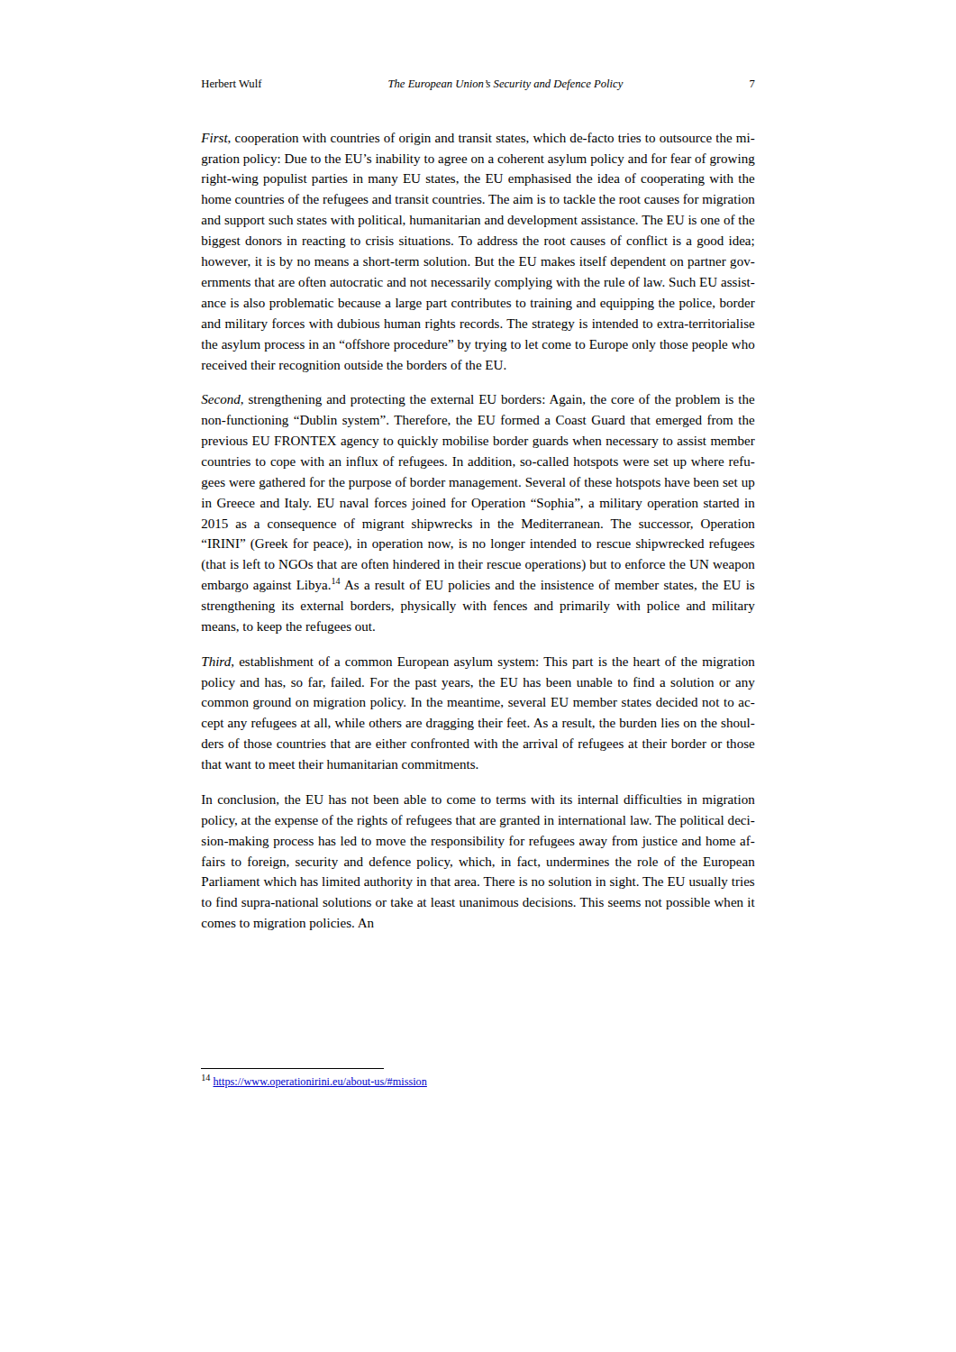Herbert Wulf The European Union’s Security and Defence Policy 7
First, cooperation with countries of origin and transit states, which de-facto tries to outsource the migration policy: Due to the EU’s inability to agree on a coherent asylum policy and for fear of growing right-wing populist parties in many EU states, the EU emphasised the idea of cooperating with the home countries of the refugees and transit countries. The aim is to tackle the root causes for migration and support such states with political, humanitarian and development assistance. The EU is one of the biggest donors in reacting to crisis situations. To address the root causes of conflict is a good idea; however, it is by no means a short-term solution. But the EU makes itself dependent on partner governments that are often autocratic and not necessarily complying with the rule of law. Such EU assistance is also problematic because a large part contributes to training and equipping the police, border and military forces with dubious human rights records. The strategy is intended to extra-territorialise the asylum process in an “offshore procedure” by trying to let come to Europe only those people who received their recognition outside the borders of the EU.
Second, strengthening and protecting the external EU borders: Again, the core of the problem is the non-functioning “Dublin system”. Therefore, the EU formed a Coast Guard that emerged from the previous EU FRONTEX agency to quickly mobilise border guards when necessary to assist member countries to cope with an influx of refugees. In addition, so-called hotspots were set up where refugees were gathered for the purpose of border management. Several of these hotspots have been set up in Greece and Italy. EU naval forces joined for Operation “Sophia”, a military operation started in 2015 as a consequence of migrant shipwrecks in the Mediterranean. The successor, Operation “IRINI” (Greek for peace), in operation now, is no longer intended to rescue shipwrecked refugees (that is left to NGOs that are often hindered in their rescue operations) but to enforce the UN weapon embargo against Libya.14 As a result of EU policies and the insistence of member states, the EU is strengthening its external borders, physically with fences and primarily with police and military means, to keep the refugees out.
Third, establishment of a common European asylum system: This part is the heart of the migration policy and has, so far, failed. For the past years, the EU has been unable to find a solution or any common ground on migration policy. In the meantime, several EU member states decided not to accept any refugees at all, while others are dragging their feet. As a result, the burden lies on the shoulders of those countries that are either confronted with the arrival of refugees at their border or those that want to meet their humanitarian commitments.
In conclusion, the EU has not been able to come to terms with its internal difficulties in migration policy, at the expense of the rights of refugees that are granted in international law. The political decision-making process has led to move the responsibility for refugees away from justice and home affairs to foreign, security and defence policy, which, in fact, undermines the role of the European Parliament which has limited authority in that area. There is no solution in sight. The EU usually tries to find supra-national solutions or take at least unanimous decisions. This seems not possible when it comes to migration policies. An
14 https://www.operationirini.eu/about-us/#mission